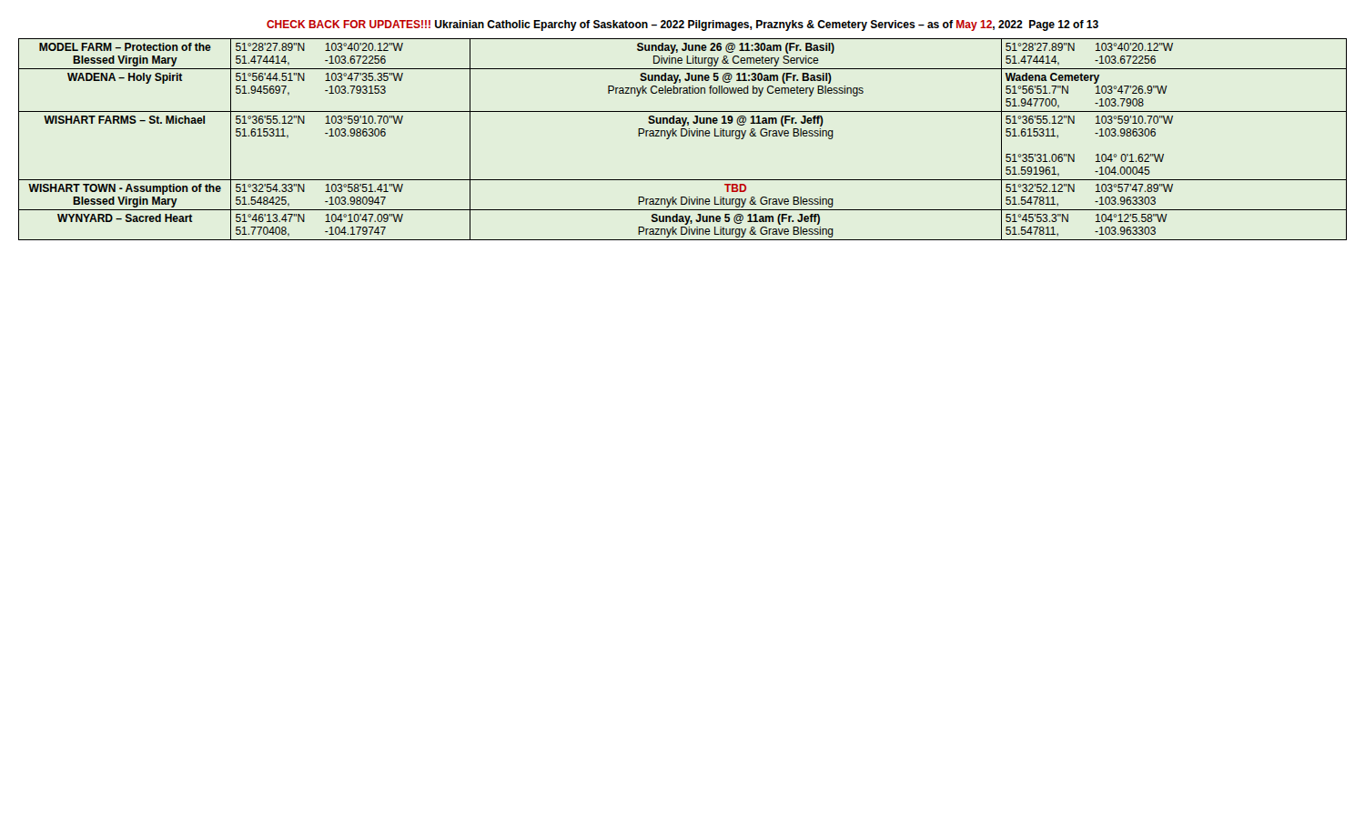CHECK BACK FOR UPDATES!!! Ukrainian Catholic Eparchy of Saskatoon – 2022 Pilgrimages, Praznyks & Cemetery Services – as of May 12, 2022 Page 12 of 13
| MODEL FARM – Protection of the Blessed Virgin Mary | 51°28'27.89"N 103°40'20.12"W 51.474414, -103.672256 | Sunday, June 26 @ 11:30am (Fr. Basil) Divine Liturgy & Cemetery Service | 51°28'27.89"N 103°40'20.12"W 51.474414, -103.672256 |
| WADENA – Holy Spirit | 51°56'44.51"N 103°47'35.35"W 51.945697, -103.793153 | Sunday, June 5 @ 11:30am (Fr. Basil) Praznyk Celebration followed by Cemetery Blessings | Wadena Cemetery 51°56'51.7"N 103°47'26.9"W 51.947700, -103.7908 |
| WISHART FARMS – St. Michael | 51°36'55.12"N 103°59'10.70"W 51.615311, -103.986306 | Sunday, June 19 @ 11am (Fr. Jeff) Praznyk Divine Liturgy & Grave Blessing | 51°36'55.12"N 103°59'10.70"W 51.615311, -103.986306 51°35'31.06"N 104° 0'1.62"W 51.591961, -104.00045 |
| WISHART TOWN - Assumption of the Blessed Virgin Mary | 51°32'54.33"N 103°58'51.41"W 51.548425, -103.980947 | TBD Praznyk Divine Liturgy & Grave Blessing | 51°32'52.12"N 103°57'47.89"W 51.547811, -103.963303 |
| WYNYARD – Sacred Heart | 51°46'13.47"N 104°10'47.09"W 51.770408, -104.179747 | Sunday, June 5 @ 11am (Fr. Jeff) Praznyk Divine Liturgy & Grave Blessing | 51°45'53.3"N 104°12'5.58"W 51.547811, -103.963303 |